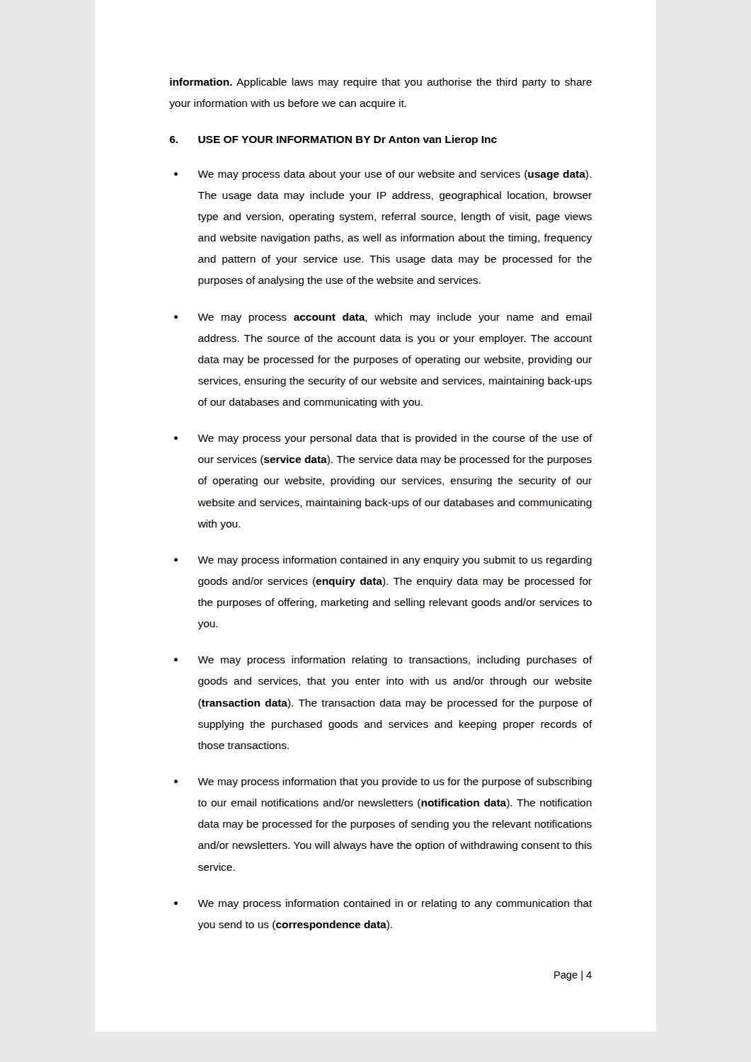information. Applicable laws may require that you authorise the third party to share your information with us before we can acquire it.
6. USE OF YOUR INFORMATION BY Dr Anton van Lierop Inc
We may process data about your use of our website and services (usage data). The usage data may include your IP address, geographical location, browser type and version, operating system, referral source, length of visit, page views and website navigation paths, as well as information about the timing, frequency and pattern of your service use. This usage data may be processed for the purposes of analysing the use of the website and services.
We may process account data, which may include your name and email address. The source of the account data is you or your employer. The account data may be processed for the purposes of operating our website, providing our services, ensuring the security of our website and services, maintaining back-ups of our databases and communicating with you.
We may process your personal data that is provided in the course of the use of our services (service data). The service data may be processed for the purposes of operating our website, providing our services, ensuring the security of our website and services, maintaining back-ups of our databases and communicating with you.
We may process information contained in any enquiry you submit to us regarding goods and/or services (enquiry data). The enquiry data may be processed for the purposes of offering, marketing and selling relevant goods and/or services to you.
We may process information relating to transactions, including purchases of goods and services, that you enter into with us and/or through our website (transaction data). The transaction data may be processed for the purpose of supplying the purchased goods and services and keeping proper records of those transactions.
We may process information that you provide to us for the purpose of subscribing to our email notifications and/or newsletters (notification data). The notification data may be processed for the purposes of sending you the relevant notifications and/or newsletters. You will always have the option of withdrawing consent to this service.
We may process information contained in or relating to any communication that you send to us (correspondence data).
Page | 4